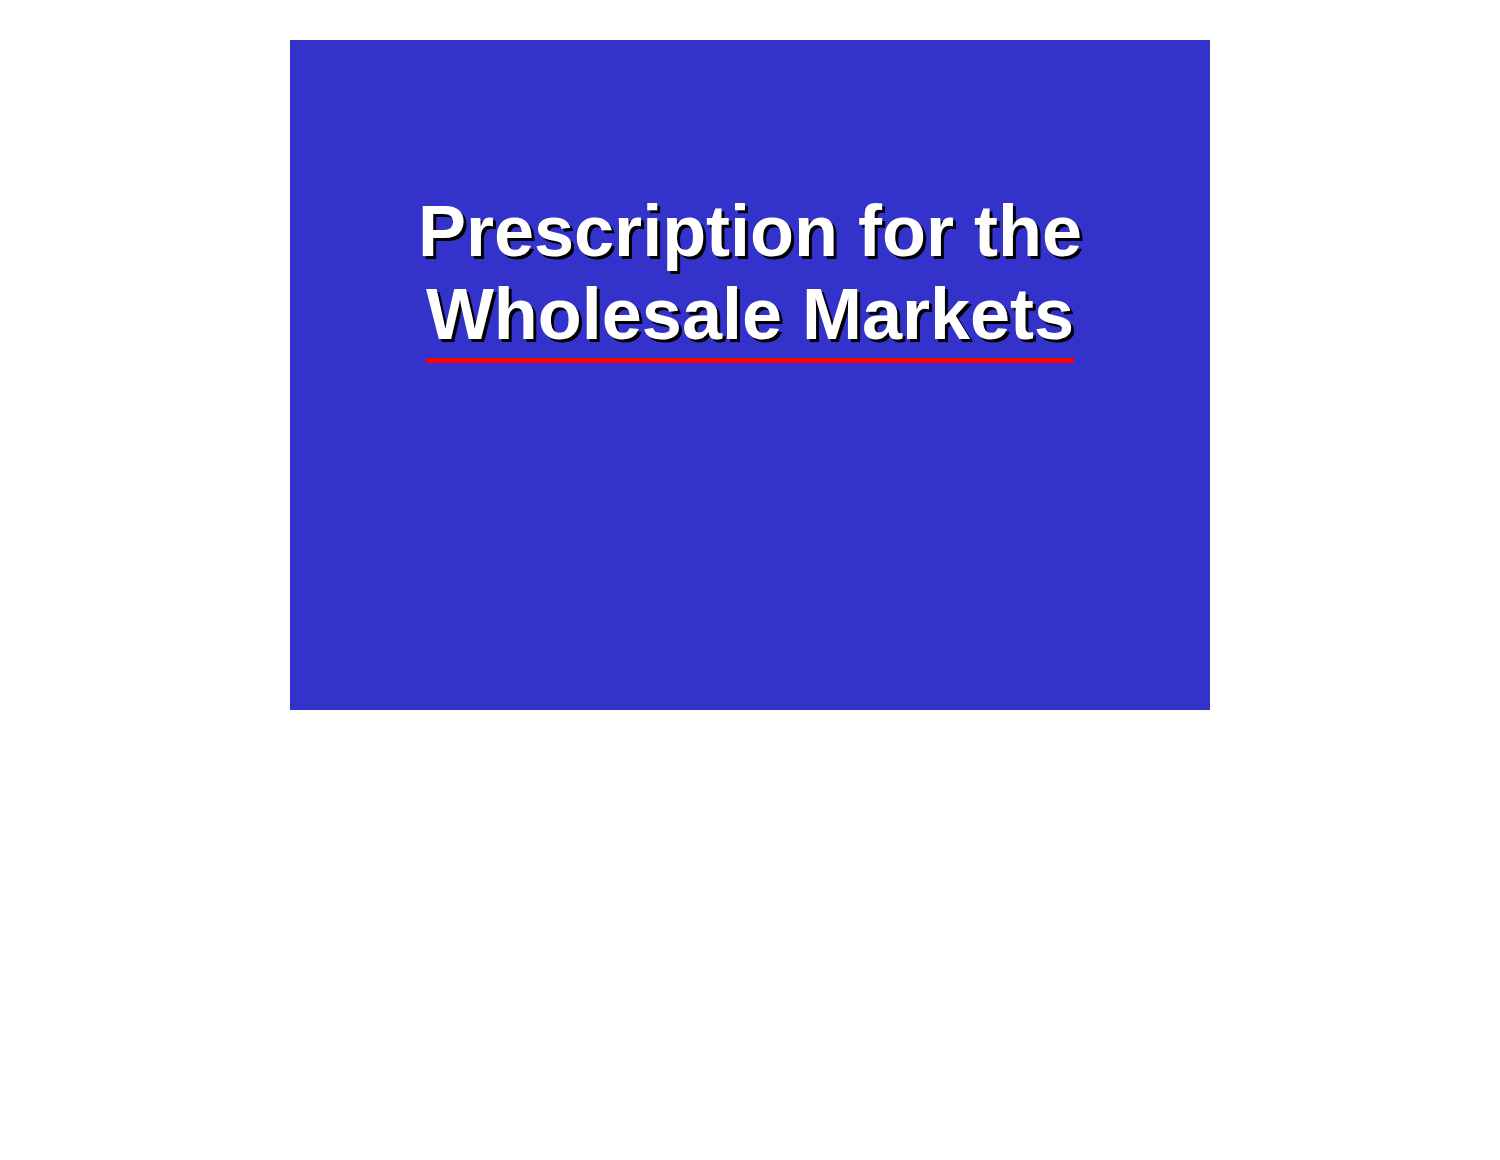Prescription for the
Wholesale Markets